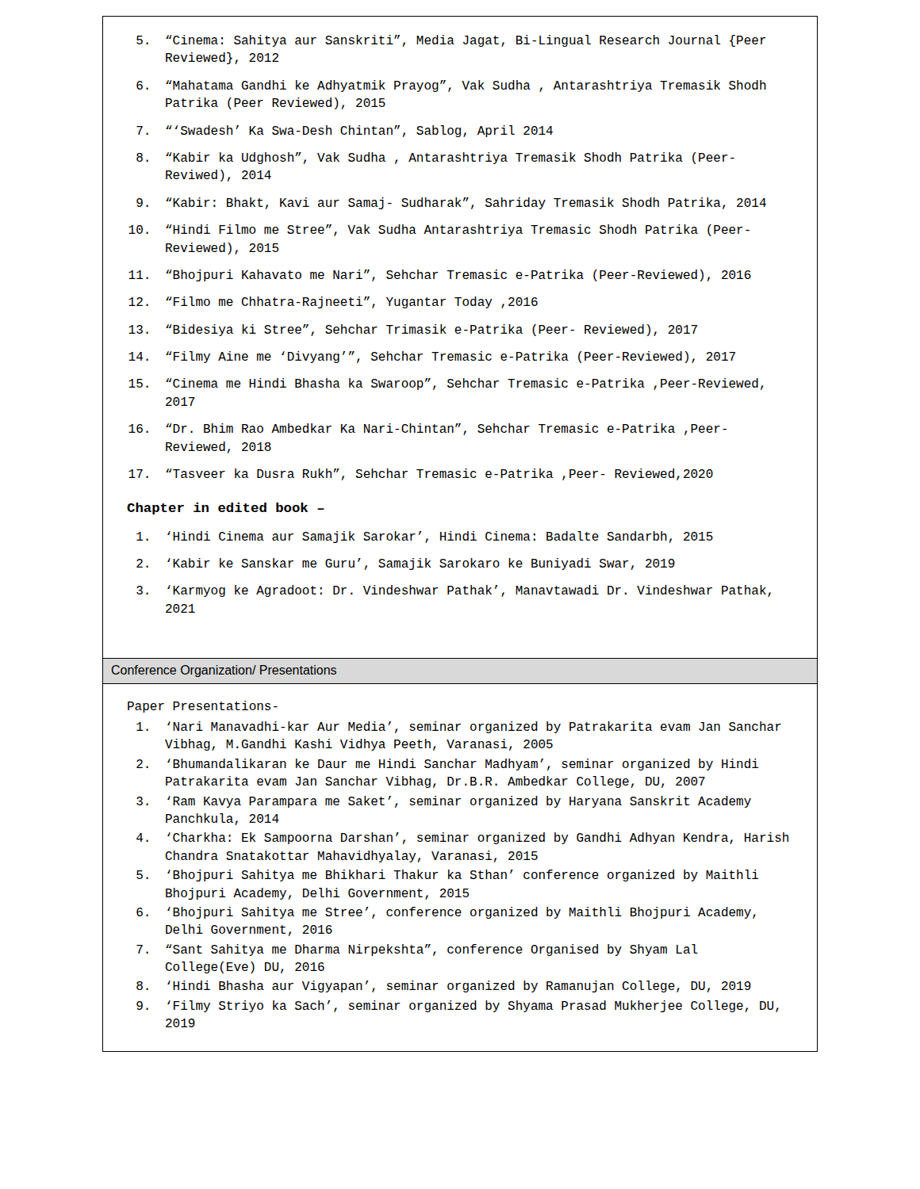“Cinema: Sahitya aur Sanskriti”, Media Jagat, Bi-Lingual Research Journal {Peer Reviewed}, 2012
“Mahatama Gandhi ke Adhyatmik Prayog”, Vak Sudha , Antarashtriya Tremasik Shodh Patrika (Peer Reviewed), 2015
“‘Swadesh’ Ka Swa-Desh Chintan”, Sablog, April 2014
“Kabir ka Udghosh”, Vak Sudha , Antarashtriya Tremasik Shodh Patrika (Peer-Reviwed), 2014
“Kabir: Bhakt, Kavi aur Samaj- Sudharak”, Sahriday Tremasik Shodh Patrika, 2014
“Hindi Filmo me Stree”, Vak Sudha Antarashtriya Tremasic Shodh Patrika (Peer- Reviewed), 2015
“Bhojpuri Kahavato me Nari”, Sehchar Tremasic e-Patrika (Peer-Reviewed), 2016
“Filmo me Chhatra-Rajneeti”, Yugantar Today ,2016
“Bidesiya ki Stree”, Sehchar Trimasik e-Patrika (Peer- Reviewed), 2017
“Filmy Aine me ‘Divyang’”, Sehchar Tremasic e-Patrika (Peer-Reviewed), 2017
“Cinema me Hindi Bhasha ka Swaroop”, Sehchar Tremasic e-Patrika ,Peer-Reviewed, 2017
“Dr. Bhim Rao Ambedkar Ka Nari-Chintan”, Sehchar Tremasic e-Patrika ,Peer-Reviewed, 2018
“Tasveer ka Dusra Rukh”, Sehchar Tremasic e-Patrika ,Peer- Reviewed,2020
Chapter in edited book –
‘Hindi Cinema aur Samajik Sarokar’, Hindi Cinema: Badalte Sandarbh, 2015
‘Kabir ke Sanskar me Guru’, Samajik Sarokaro ke Buniyadi Swar, 2019
‘Karmyog ke Agradoot: Dr. Vindeshwar Pathak’, Manavtawadi Dr. Vindeshwar Pathak, 2021
Conference Organization/ Presentations
Paper Presentations-
‘Nari Manavadhi-kar Aur Media’, seminar organized by Patrakarita evam Jan Sanchar Vibhag, M.Gandhi Kashi Vidhya Peeth, Varanasi, 2005
‘Bhumandalikaran ke Daur me Hindi Sanchar Madhyam’, seminar organized by Hindi Patrakarita evam Jan Sanchar Vibhag, Dr.B.R. Ambedkar College, DU, 2007
‘Ram Kavya Parampara me Saket’, seminar organized by Haryana Sanskrit Academy Panchkula, 2014
‘Charkha: Ek Sampoorna Darshan’, seminar organized by Gandhi Adhyan Kendra, Harish Chandra Snatakottar Mahavidhyalay, Varanasi, 2015
‘Bhojpuri Sahitya me Bhikhari Thakur ka Sthan’ conference organized by Maithli Bhojpuri Academy, Delhi Government, 2015
‘Bhojpuri Sahitya me Stree’, conference organized by Maithli Bhojpuri Academy, Delhi Government, 2016
“Sant Sahitya me Dharma Nirpekshta”, conference Organised by Shyam Lal College(Eve) DU, 2016
‘Hindi Bhasha aur Vigyapan’, seminar organized by Ramanujan College, DU, 2019
‘Filmy Striyo ka Sach’, seminar organized by Shyama Prasad Mukherjee College, DU, 2019